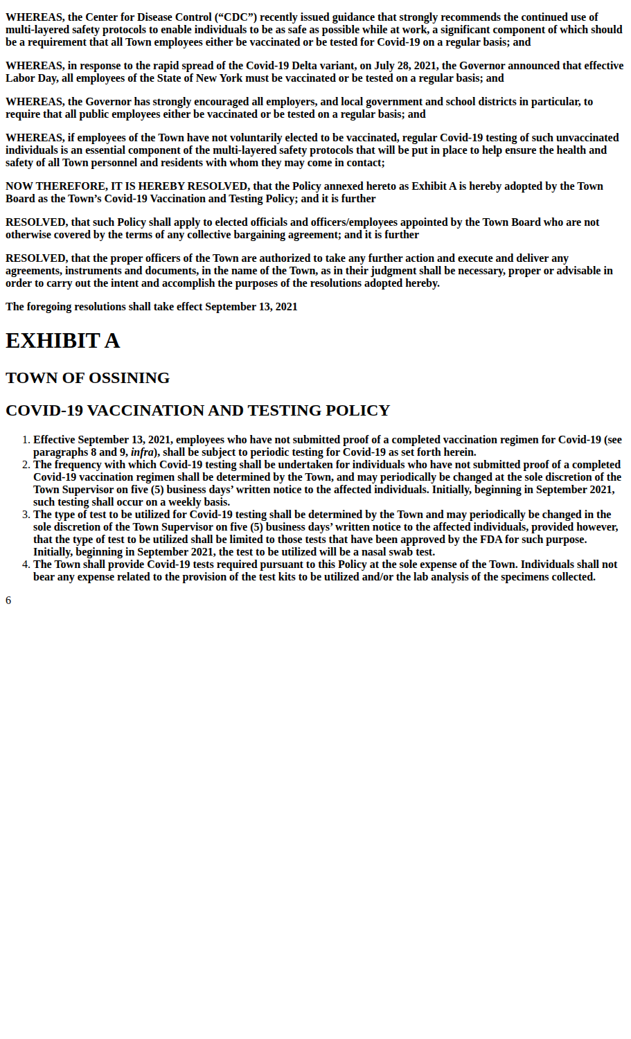WHEREAS, the Center for Disease Control (“CDC”) recently issued guidance that strongly recommends the continued use of multi-layered safety protocols to enable individuals to be as safe as possible while at work, a significant component of which should be a requirement that all Town employees either be vaccinated or be tested for Covid-19 on a regular basis; and
WHEREAS, in response to the rapid spread of the Covid-19 Delta variant, on July 28, 2021, the Governor announced that effective Labor Day, all employees of the State of New York must be vaccinated or be tested on a regular basis; and
WHEREAS, the Governor has strongly encouraged all employers, and local government and school districts in particular, to require that all public employees either be vaccinated or be tested on a regular basis; and
WHEREAS, if employees of the Town have not voluntarily elected to be vaccinated, regular Covid-19 testing of such unvaccinated individuals is an essential component of the multi-layered safety protocols that will be put in place to help ensure the health and safety of all Town personnel and residents with whom they may come in contact;
NOW THEREFORE, IT IS HEREBY RESOLVED, that the Policy annexed hereto as Exhibit A is hereby adopted by the Town Board as the Town’s Covid-19 Vaccination and Testing Policy; and it is further
RESOLVED, that such Policy shall apply to elected officials and officers/employees appointed by the Town Board who are not otherwise covered by the terms of any collective bargaining agreement; and it is further
RESOLVED, that the proper officers of the Town are authorized to take any further action and execute and deliver any agreements, instruments and documents, in the name of the Town, as in their judgment shall be necessary, proper or advisable in order to carry out the intent and accomplish the purposes of the resolutions adopted hereby.
The foregoing resolutions shall take effect September 13, 2021
EXHIBIT A
TOWN OF OSSINING
COVID-19 VACCINATION AND TESTING POLICY
Effective September 13, 2021, employees who have not submitted proof of a completed vaccination regimen for Covid-19 (see paragraphs 8 and 9, infra), shall be subject to periodic testing for Covid-19 as set forth herein.
The frequency with which Covid-19 testing shall be undertaken for individuals who have not submitted proof of a completed Covid-19 vaccination regimen shall be determined by the Town, and may periodically be changed at the sole discretion of the Town Supervisor on five (5) business days’ written notice to the affected individuals. Initially, beginning in September 2021, such testing shall occur on a weekly basis.
The type of test to be utilized for Covid-19 testing shall be determined by the Town and may periodically be changed in the sole discretion of the Town Supervisor on five (5) business days’ written notice to the affected individuals, provided however, that the type of test to be utilized shall be limited to those tests that have been approved by the FDA for such purpose. Initially, beginning in September 2021, the test to be utilized will be a nasal swab test.
The Town shall provide Covid-19 tests required pursuant to this Policy at the sole expense of the Town. Individuals shall not bear any expense related to the provision of the test kits to be utilized and/or the lab analysis of the specimens collected.
6